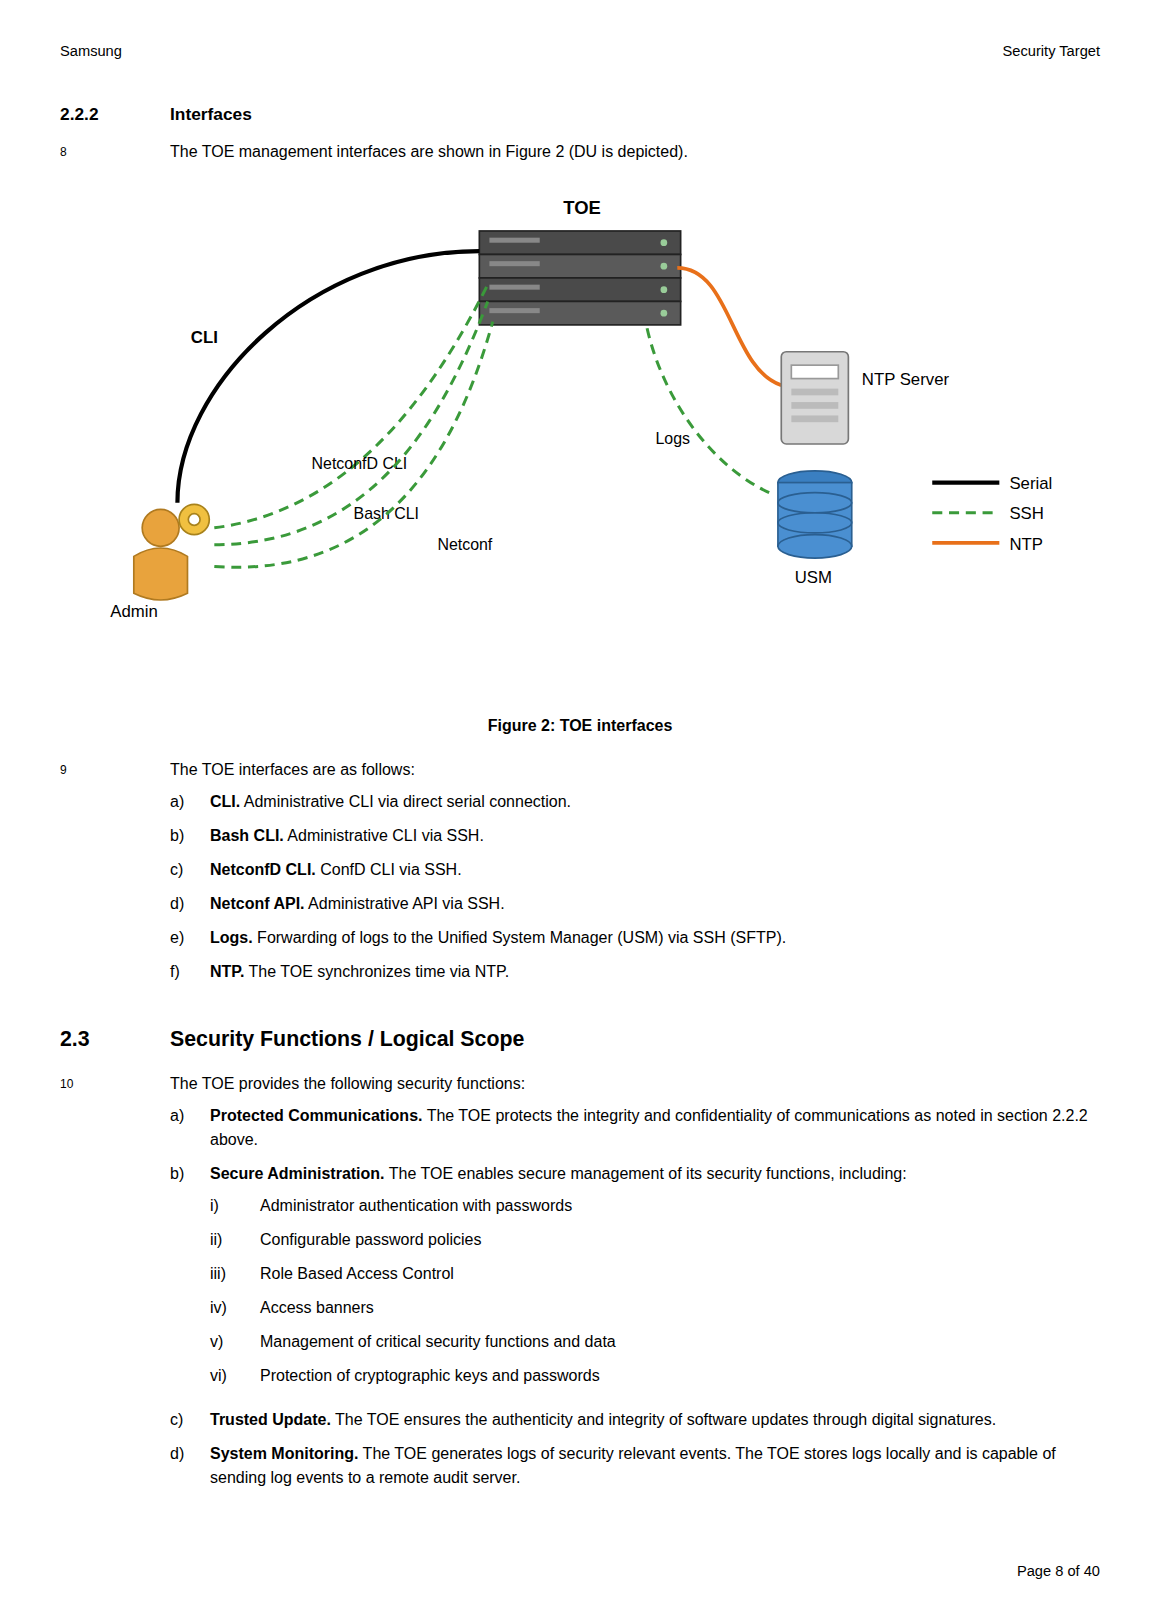Samsung
Security Target
2.2.2 Interfaces
8
The TOE management interfaces are shown in Figure 2 (DU is depicted).
TOE Admin CLI NetconfD CLI Bash CLI Netconf NTP Server Logs USM Serial SSH NTP
Figure 2: TOE interfaces
9
The TOE interfaces are as follows:
a) CLI. Administrative CLI via direct serial connection.
b) Bash CLI. Administrative CLI via SSH.
c) NetconfD CLI. ConfD CLI via SSH.
d) Netconf API. Administrative API via SSH.
e) Logs. Forwarding of logs to the Unified System Manager (USM) via SSH (SFTP).
f) NTP. The TOE synchronizes time via NTP.
2.3 Security Functions / Logical Scope
10
The TOE provides the following security functions:
a) Protected Communications. The TOE protects the integrity and confidentiality of communications as noted in section 2.2.2 above.
b) Secure Administration. The TOE enables secure management of its security functions, including:
i) Administrator authentication with passwords
ii) Configurable password policies
iii) Role Based Access Control
iv) Access banners
v) Management of critical security functions and data
vi) Protection of cryptographic keys and passwords
c) Trusted Update. The TOE ensures the authenticity and integrity of software updates through digital signatures.
d) System Monitoring. The TOE generates logs of security relevant events. The TOE stores logs locally and is capable of sending log events to a remote audit server.
Page 8 of 40